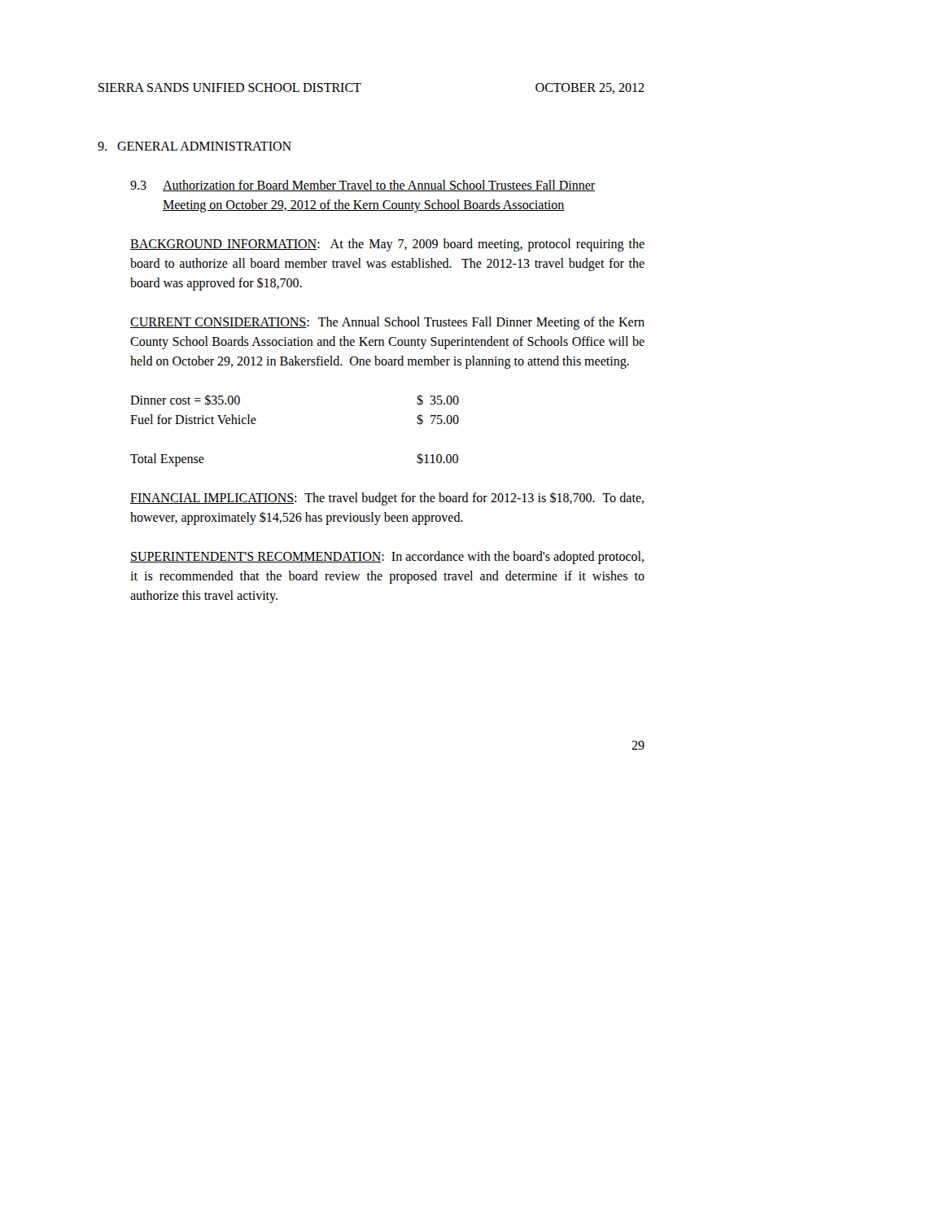Sierra Sands Unified School District
October 25, 2012
9. GENERAL ADMINISTRATION
9.3 Authorization for Board Member Travel to the Annual School Trustees Fall Dinner Meeting on October 29, 2012 of the Kern County School Boards Association
BACKGROUND INFORMATION: At the May 7, 2009 board meeting, protocol requiring the board to authorize all board member travel was established. The 2012-13 travel budget for the board was approved for $18,700.
CURRENT CONSIDERATIONS: The Annual School Trustees Fall Dinner Meeting of the Kern County School Boards Association and the Kern County Superintendent of Schools Office will be held on October 29, 2012 in Bakersfield. One board member is planning to attend this meeting.
| Dinner cost = $35.00 | $ 35.00 |
| Fuel for District Vehicle | $ 75.00 |
| Total Expense | $110.00 |
FINANCIAL IMPLICATIONS: The travel budget for the board for 2012-13 is $18,700. To date, however, approximately $14,526 has previously been approved.
SUPERINTENDENT'S RECOMMENDATION: In accordance with the board's adopted protocol, it is recommended that the board review the proposed travel and determine if it wishes to authorize this travel activity.
29